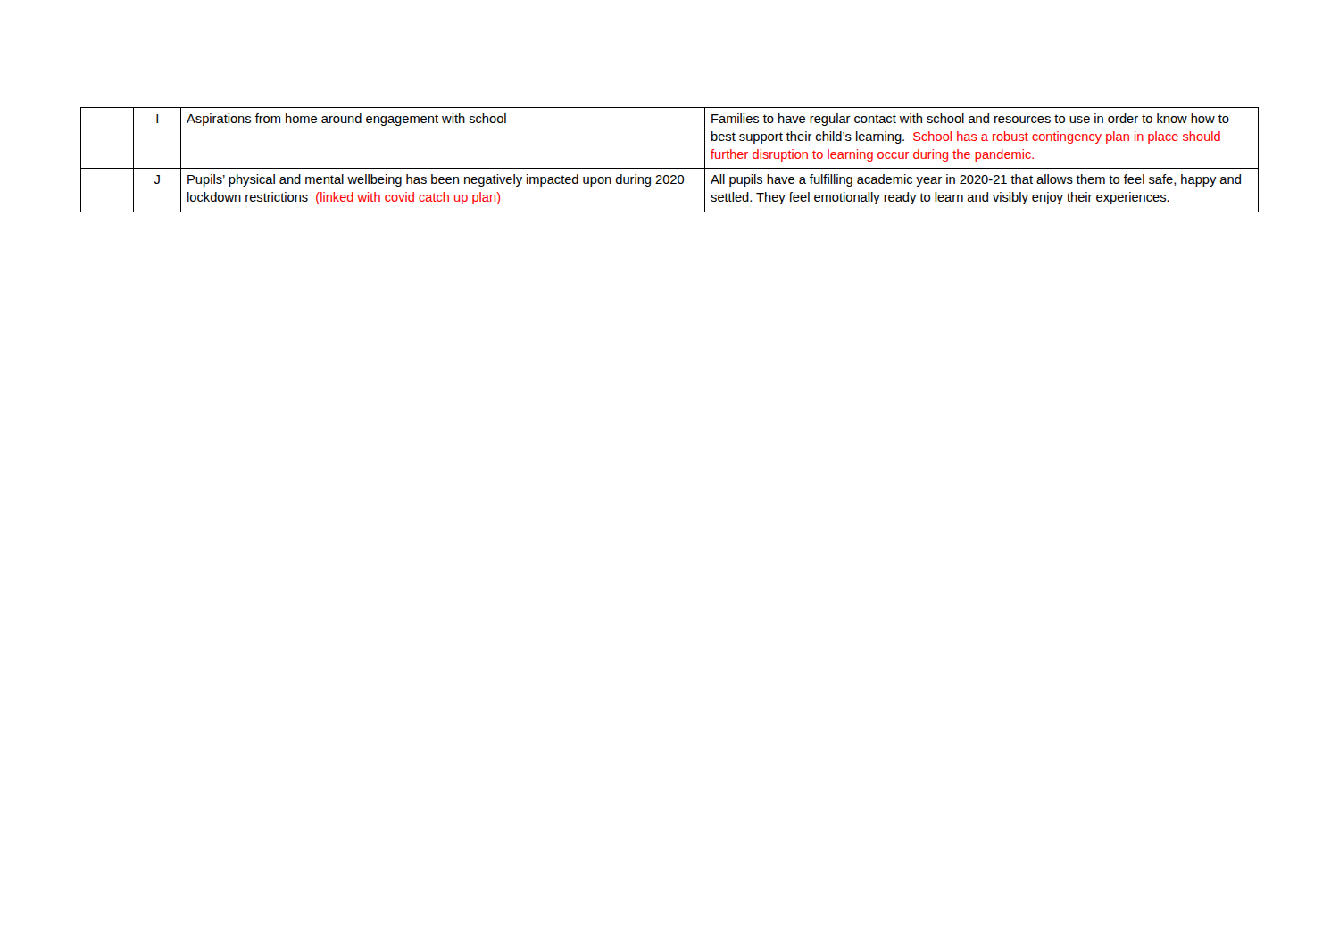| | I | Aspirations from home around engagement with school | Families to have regular contact with school and resources to use in order to know how to best support their child’s learning. School has a robust contingency plan in place should further disruption to learning occur during the pandemic. |
| | J | Pupils’ physical and mental wellbeing has been negatively impacted upon during 2020 lockdown restrictions (linked with covid catch up plan) | All pupils have a fulfilling academic year in 2020-21 that allows them to feel safe, happy and settled. They feel emotionally ready to learn and visibly enjoy their experiences. |